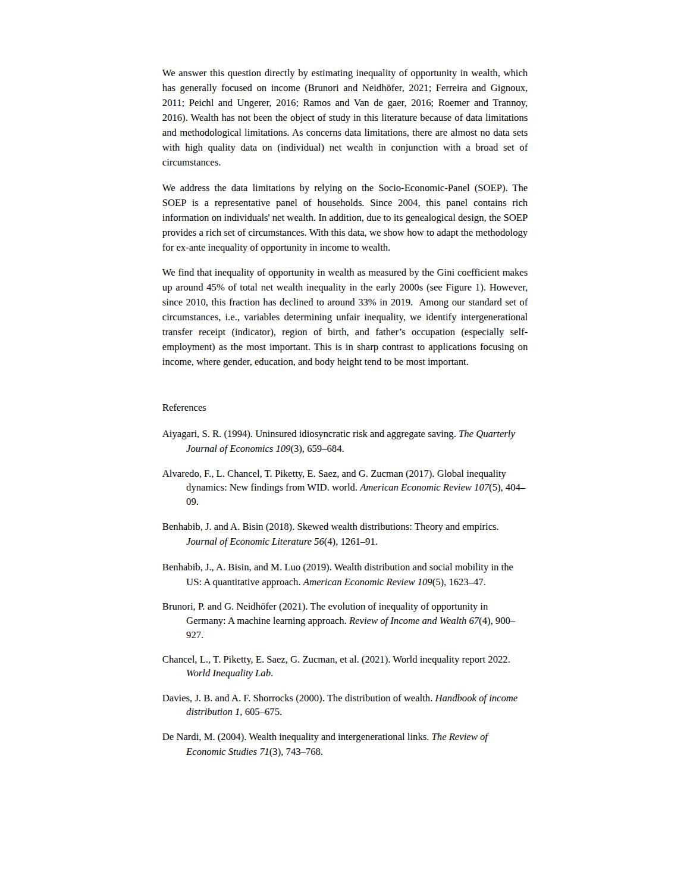We answer this question directly by estimating inequality of opportunity in wealth, which has generally focused on income (Brunori and Neidhöfer, 2021; Ferreira and Gignoux, 2011; Peichl and Ungerer, 2016; Ramos and Van de gaer, 2016; Roemer and Trannoy, 2016). Wealth has not been the object of study in this literature because of data limitations and methodological limitations. As concerns data limitations, there are almost no data sets with high quality data on (individual) net wealth in conjunction with a broad set of circumstances.
We address the data limitations by relying on the Socio-Economic-Panel (SOEP). The SOEP is a representative panel of households. Since 2004, this panel contains rich information on individuals' net wealth. In addition, due to its genealogical design, the SOEP provides a rich set of circumstances. With this data, we show how to adapt the methodology for ex-ante inequality of opportunity in income to wealth.
We find that inequality of opportunity in wealth as measured by the Gini coefficient makes up around 45% of total net wealth inequality in the early 2000s (see Figure 1). However, since 2010, this fraction has declined to around 33% in 2019. Among our standard set of circumstances, i.e., variables determining unfair inequality, we identify intergenerational transfer receipt (indicator), region of birth, and father’s occupation (especially self-employment) as the most important. This is in sharp contrast to applications focusing on income, where gender, education, and body height tend to be most important.
References
Aiyagari, S. R. (1994). Uninsured idiosyncratic risk and aggregate saving. The Quarterly Journal of Economics 109(3), 659–684.
Alvaredo, F., L. Chancel, T. Piketty, E. Saez, and G. Zucman (2017). Global inequality dynamics: New findings from WID. world. American Economic Review 107(5), 404–09.
Benhabib, J. and A. Bisin (2018). Skewed wealth distributions: Theory and empirics. Journal of Economic Literature 56(4), 1261–91.
Benhabib, J., A. Bisin, and M. Luo (2019). Wealth distribution and social mobility in the US: A quantitative approach. American Economic Review 109(5), 1623–47.
Brunori, P. and G. Neidhöfer (2021). The evolution of inequality of opportunity in Germany: A machine learning approach. Review of Income and Wealth 67(4), 900–927.
Chancel, L., T. Piketty, E. Saez, G. Zucman, et al. (2021). World inequality report 2022. World Inequality Lab.
Davies, J. B. and A. F. Shorrocks (2000). The distribution of wealth. Handbook of income distribution 1, 605–675.
De Nardi, M. (2004). Wealth inequality and intergenerational links. The Review of Economic Studies 71(3), 743–768.